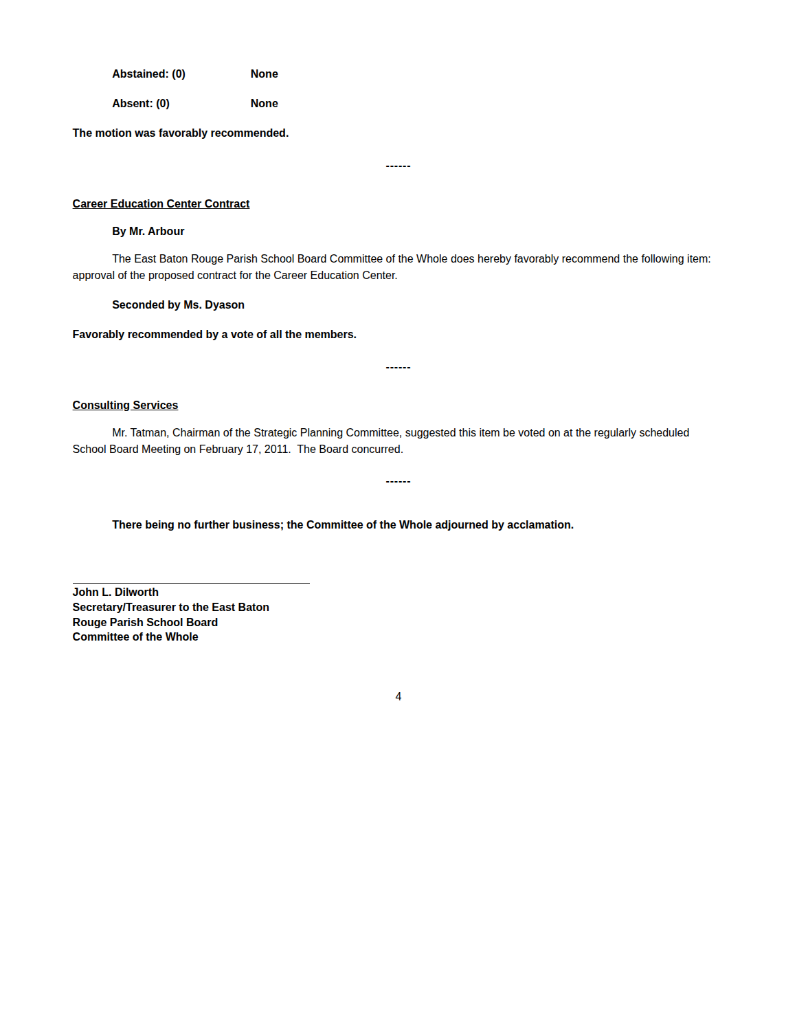Abstained: (0) None
Absent: (0) None
The motion was favorably recommended.
------
Career Education Center Contract
By Mr. Arbour
The East Baton Rouge Parish School Board Committee of the Whole does hereby favorably recommend the following item: approval of the proposed contract for the Career Education Center.
Seconded by Ms. Dyason
Favorably recommended by a vote of all the members.
------
Consulting Services
Mr. Tatman, Chairman of the Strategic Planning Committee, suggested this item be voted on at the regularly scheduled School Board Meeting on February 17, 2011. The Board concurred.
------
There being no further business; the Committee of the Whole adjourned by acclamation.
John L. Dilworth
Secretary/Treasurer to the East Baton
Rouge Parish School Board
Committee of the Whole
4